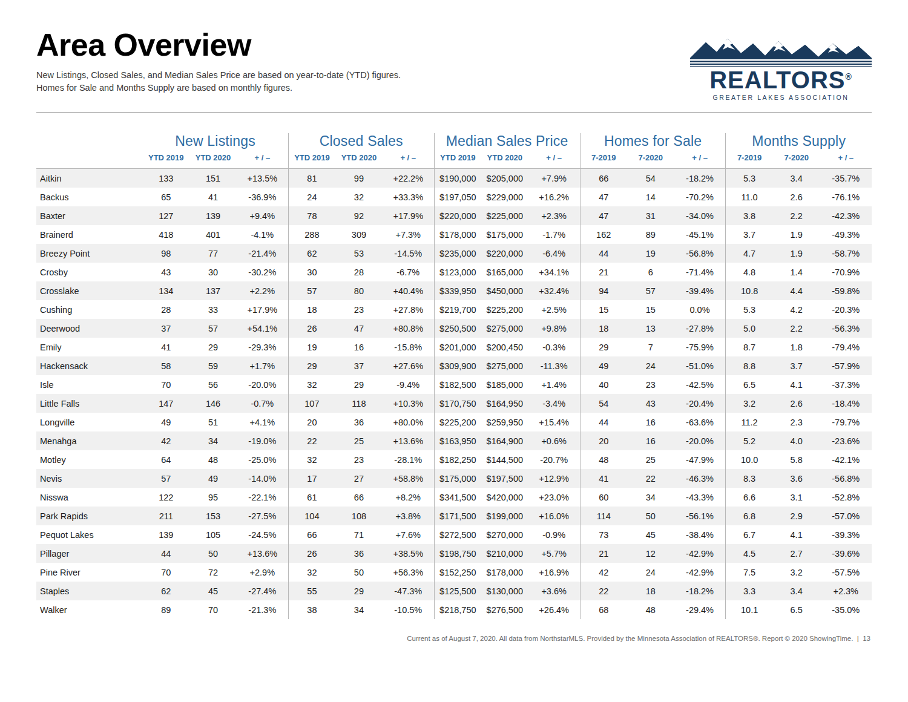Area Overview
New Listings, Closed Sales, and Median Sales Price are based on year-to-date (YTD) figures.
Homes for Sale and Months Supply are based on monthly figures.
REALTORS®
GREATER LAKES ASSOCIATION
| | New Listings | Closed Sales | Median Sales Price | Homes for Sale | Months Supply |
| --- | --- | --- | --- | --- | --- |
| | YTD 2019 | YTD 2020 | + / – | YTD 2019 | YTD 2020 | + / – | YTD 2019 | YTD 2020 | + / – | 7-2019 | 7-2020 | + / – | 7-2019 | 7-2020 | + / – |
| Aitkin | 133 | 151 | +13.5% | 81 | 99 | +22.2% | $190,000 | $205,000 | +7.9% | 66 | 54 | -18.2% | 5.3 | 3.4 | -35.7% |
| Backus | 65 | 41 | -36.9% | 24 | 32 | +33.3% | $197,050 | $229,000 | +16.2% | 47 | 14 | -70.2% | 11.0 | 2.6 | -76.1% |
| Baxter | 127 | 139 | +9.4% | 78 | 92 | +17.9% | $220,000 | $225,000 | +2.3% | 47 | 31 | -34.0% | 3.8 | 2.2 | -42.3% |
| Brainerd | 418 | 401 | -4.1% | 288 | 309 | +7.3% | $178,000 | $175,000 | -1.7% | 162 | 89 | -45.1% | 3.7 | 1.9 | -49.3% |
| Breezy Point | 98 | 77 | -21.4% | 62 | 53 | -14.5% | $235,000 | $220,000 | -6.4% | 44 | 19 | -56.8% | 4.7 | 1.9 | -58.7% |
| Crosby | 43 | 30 | -30.2% | 30 | 28 | -6.7% | $123,000 | $165,000 | +34.1% | 21 | 6 | -71.4% | 4.8 | 1.4 | -70.9% |
| Crosslake | 134 | 137 | +2.2% | 57 | 80 | +40.4% | $339,950 | $450,000 | +32.4% | 94 | 57 | -39.4% | 10.8 | 4.4 | -59.8% |
| Cushing | 28 | 33 | +17.9% | 18 | 23 | +27.8% | $219,700 | $225,200 | +2.5% | 15 | 15 | 0.0% | 5.3 | 4.2 | -20.3% |
| Deerwood | 37 | 57 | +54.1% | 26 | 47 | +80.8% | $250,500 | $275,000 | +9.8% | 18 | 13 | -27.8% | 5.0 | 2.2 | -56.3% |
| Emily | 41 | 29 | -29.3% | 19 | 16 | -15.8% | $201,000 | $200,450 | -0.3% | 29 | 7 | -75.9% | 8.7 | 1.8 | -79.4% |
| Hackensack | 58 | 59 | +1.7% | 29 | 37 | +27.6% | $309,900 | $275,000 | -11.3% | 49 | 24 | -51.0% | 8.8 | 3.7 | -57.9% |
| Isle | 70 | 56 | -20.0% | 32 | 29 | -9.4% | $182,500 | $185,000 | +1.4% | 40 | 23 | -42.5% | 6.5 | 4.1 | -37.3% |
| Little Falls | 147 | 146 | -0.7% | 107 | 118 | +10.3% | $170,750 | $164,950 | -3.4% | 54 | 43 | -20.4% | 3.2 | 2.6 | -18.4% |
| Longville | 49 | 51 | +4.1% | 20 | 36 | +80.0% | $225,200 | $259,950 | +15.4% | 44 | 16 | -63.6% | 11.2 | 2.3 | -79.7% |
| Menahga | 42 | 34 | -19.0% | 22 | 25 | +13.6% | $163,950 | $164,900 | +0.6% | 20 | 16 | -20.0% | 5.2 | 4.0 | -23.6% |
| Motley | 64 | 48 | -25.0% | 32 | 23 | -28.1% | $182,250 | $144,500 | -20.7% | 48 | 25 | -47.9% | 10.0 | 5.8 | -42.1% |
| Nevis | 57 | 49 | -14.0% | 17 | 27 | +58.8% | $175,000 | $197,500 | +12.9% | 41 | 22 | -46.3% | 8.3 | 3.6 | -56.8% |
| Nisswa | 122 | 95 | -22.1% | 61 | 66 | +8.2% | $341,500 | $420,000 | +23.0% | 60 | 34 | -43.3% | 6.6 | 3.1 | -52.8% |
| Park Rapids | 211 | 153 | -27.5% | 104 | 108 | +3.8% | $171,500 | $199,000 | +16.0% | 114 | 50 | -56.1% | 6.8 | 2.9 | -57.0% |
| Pequot Lakes | 139 | 105 | -24.5% | 66 | 71 | +7.6% | $272,500 | $270,000 | -0.9% | 73 | 45 | -38.4% | 6.7 | 4.1 | -39.3% |
| Pillager | 44 | 50 | +13.6% | 26 | 36 | +38.5% | $198,750 | $210,000 | +5.7% | 21 | 12 | -42.9% | 4.5 | 2.7 | -39.6% |
| Pine River | 70 | 72 | +2.9% | 32 | 50 | +56.3% | $152,250 | $178,000 | +16.9% | 42 | 24 | -42.9% | 7.5 | 3.2 | -57.5% |
| Staples | 62 | 45 | -27.4% | 55 | 29 | -47.3% | $125,500 | $130,000 | +3.6% | 22 | 18 | -18.2% | 3.3 | 3.4 | +2.3% |
| Walker | 89 | 70 | -21.3% | 38 | 34 | -10.5% | $218,750 | $276,500 | +26.4% | 68 | 48 | -29.4% | 10.1 | 6.5 | -35.0% |
Current as of August 7, 2020. All data from NorthstarMLS. Provided by the Minnesota Association of REALTORS®. Report © 2020 ShowingTime. | 13